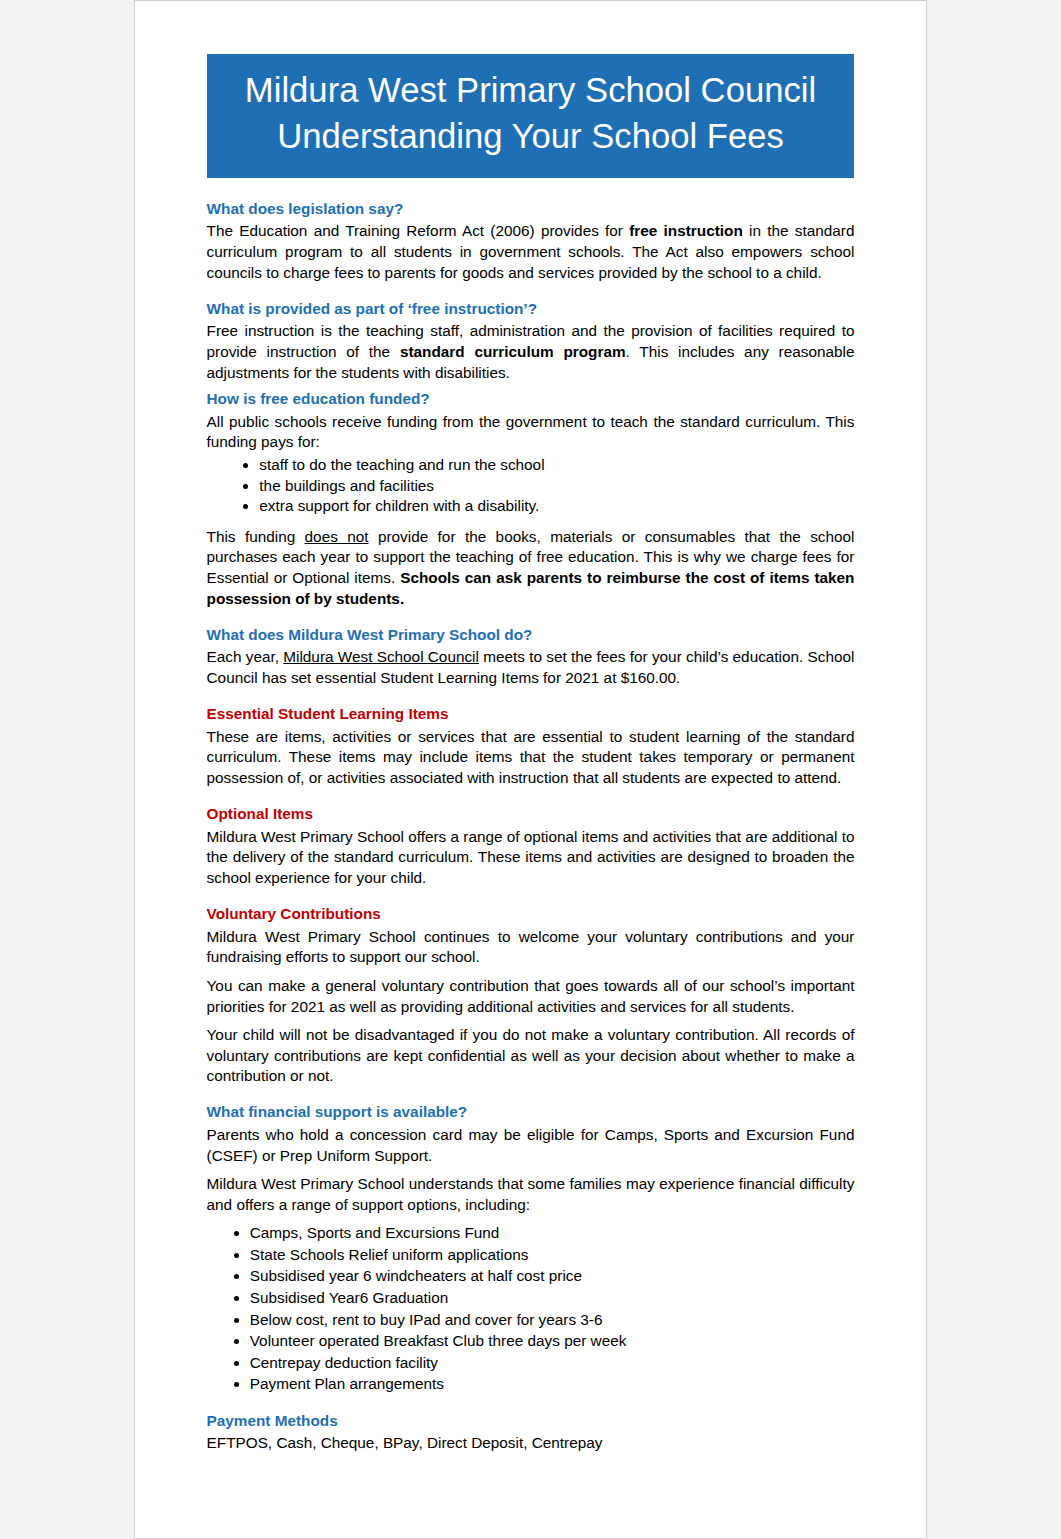Mildura West Primary School Council
Understanding Your School Fees
What does legislation say?
The Education and Training Reform Act (2006) provides for free instruction in the standard curriculum program to all students in government schools. The Act also empowers school councils to charge fees to parents for goods and services provided by the school to a child.
What is provided as part of ‘free instruction’?
Free instruction is the teaching staff, administration and the provision of facilities required to provide instruction of the standard curriculum program. This includes any reasonable adjustments for the students with disabilities.
How is free education funded?
All public schools receive funding from the government to teach the standard curriculum. This funding pays for:
staff to do the teaching and run the school
the buildings and facilities
extra support for children with a disability.
This funding does not provide for the books, materials or consumables that the school purchases each year to support the teaching of free education. This is why we charge fees for Essential or Optional items. Schools can ask parents to reimburse the cost of items taken possession of by students.
What does Mildura West Primary School do?
Each year, Mildura West School Council meets to set the fees for your child’s education. School Council has set essential Student Learning Items for 2021 at $160.00.
Essential Student Learning Items
These are items, activities or services that are essential to student learning of the standard curriculum. These items may include items that the student takes temporary or permanent possession of, or activities associated with instruction that all students are expected to attend.
Optional Items
Mildura West Primary School offers a range of optional items and activities that are additional to the delivery of the standard curriculum. These items and activities are designed to broaden the school experience for your child.
Voluntary Contributions
Mildura West Primary School continues to welcome your voluntary contributions and your fundraising efforts to support our school.
You can make a general voluntary contribution that goes towards all of our school’s important priorities for 2021 as well as providing additional activities and services for all students.
Your child will not be disadvantaged if you do not make a voluntary contribution. All records of voluntary contributions are kept confidential as well as your decision about whether to make a contribution or not.
What financial support is available?
Parents who hold a concession card may be eligible for Camps, Sports and Excursion Fund (CSEF) or Prep Uniform Support.
Mildura West Primary School understands that some families may experience financial difficulty and offers a range of support options, including:
Camps, Sports and Excursions Fund
State Schools Relief uniform applications
Subsidised year 6 windcheaters at half cost price
Subsidised Year6 Graduation
Below cost, rent to buy IPad and cover for years 3-6
Volunteer operated Breakfast Club three days per week
Centrepay deduction facility
Payment Plan arrangements
Payment Methods
EFTPOS, Cash, Cheque, BPay, Direct Deposit, Centrepay